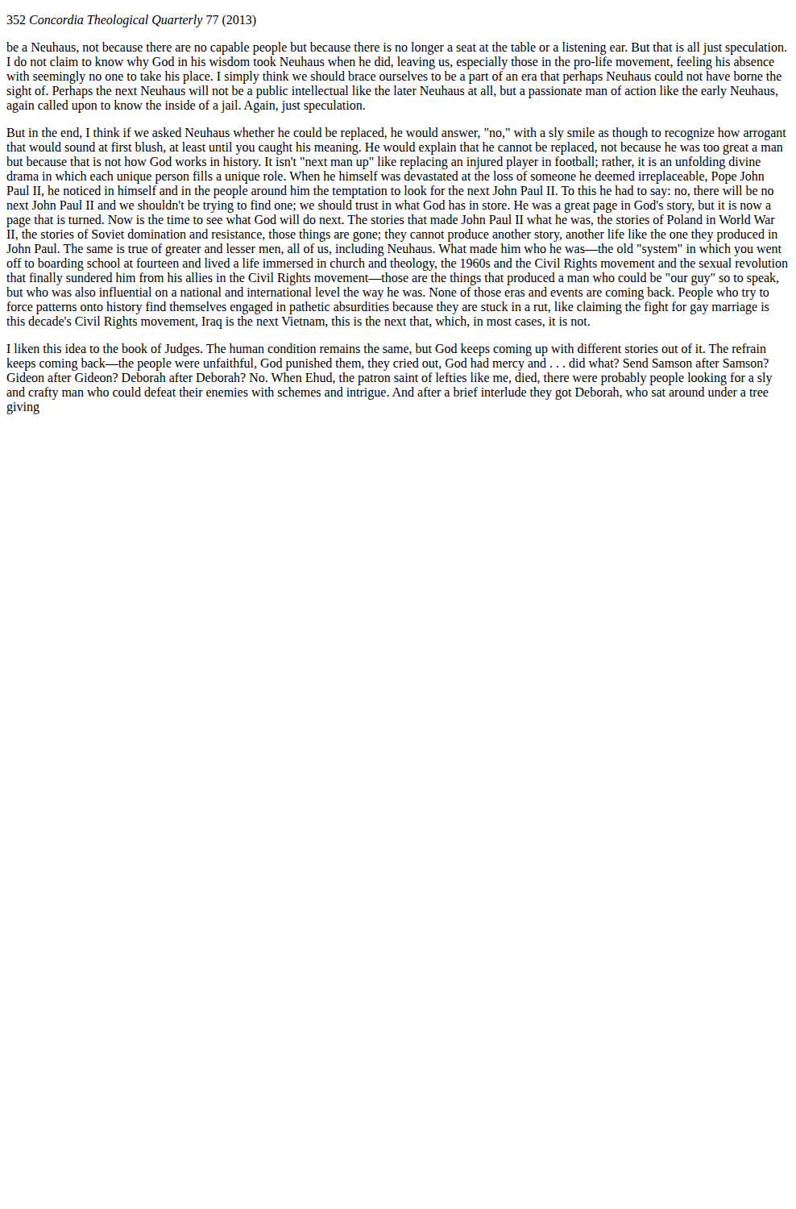352 Concordia Theological Quarterly 77 (2013)
be a Neuhaus, not because there are no capable people but because there is no longer a seat at the table or a listening ear. But that is all just speculation. I do not claim to know why God in his wisdom took Neuhaus when he did, leaving us, especially those in the pro-life movement, feeling his absence with seemingly no one to take his place. I simply think we should brace ourselves to be a part of an era that perhaps Neuhaus could not have borne the sight of. Perhaps the next Neuhaus will not be a public intellectual like the later Neuhaus at all, but a passionate man of action like the early Neuhaus, again called upon to know the inside of a jail. Again, just speculation.
But in the end, I think if we asked Neuhaus whether he could be replaced, he would answer, "no," with a sly smile as though to recognize how arrogant that would sound at first blush, at least until you caught his meaning. He would explain that he cannot be replaced, not because he was too great a man but because that is not how God works in history. It isn't "next man up" like replacing an injured player in football; rather, it is an unfolding divine drama in which each unique person fills a unique role. When he himself was devastated at the loss of someone he deemed irreplaceable, Pope John Paul II, he noticed in himself and in the people around him the temptation to look for the next John Paul II. To this he had to say: no, there will be no next John Paul II and we shouldn't be trying to find one; we should trust in what God has in store. He was a great page in God's story, but it is now a page that is turned. Now is the time to see what God will do next. The stories that made John Paul II what he was, the stories of Poland in World War II, the stories of Soviet domination and resistance, those things are gone; they cannot produce another story, another life like the one they produced in John Paul. The same is true of greater and lesser men, all of us, including Neuhaus. What made him who he was—the old "system" in which you went off to boarding school at fourteen and lived a life immersed in church and theology, the 1960s and the Civil Rights movement and the sexual revolution that finally sundered him from his allies in the Civil Rights movement—those are the things that produced a man who could be "our guy" so to speak, but who was also influential on a national and international level the way he was. None of those eras and events are coming back. People who try to force patterns onto history find themselves engaged in pathetic absurdities because they are stuck in a rut, like claiming the fight for gay marriage is this decade's Civil Rights movement, Iraq is the next Vietnam, this is the next that, which, in most cases, it is not.
I liken this idea to the book of Judges. The human condition remains the same, but God keeps coming up with different stories out of it. The refrain keeps coming back—the people were unfaithful, God punished them, they cried out, God had mercy and . . . did what? Send Samson after Samson? Gideon after Gideon? Deborah after Deborah? No. When Ehud, the patron saint of lefties like me, died, there were probably people looking for a sly and crafty man who could defeat their enemies with schemes and intrigue. And after a brief interlude they got Deborah, who sat around under a tree giving